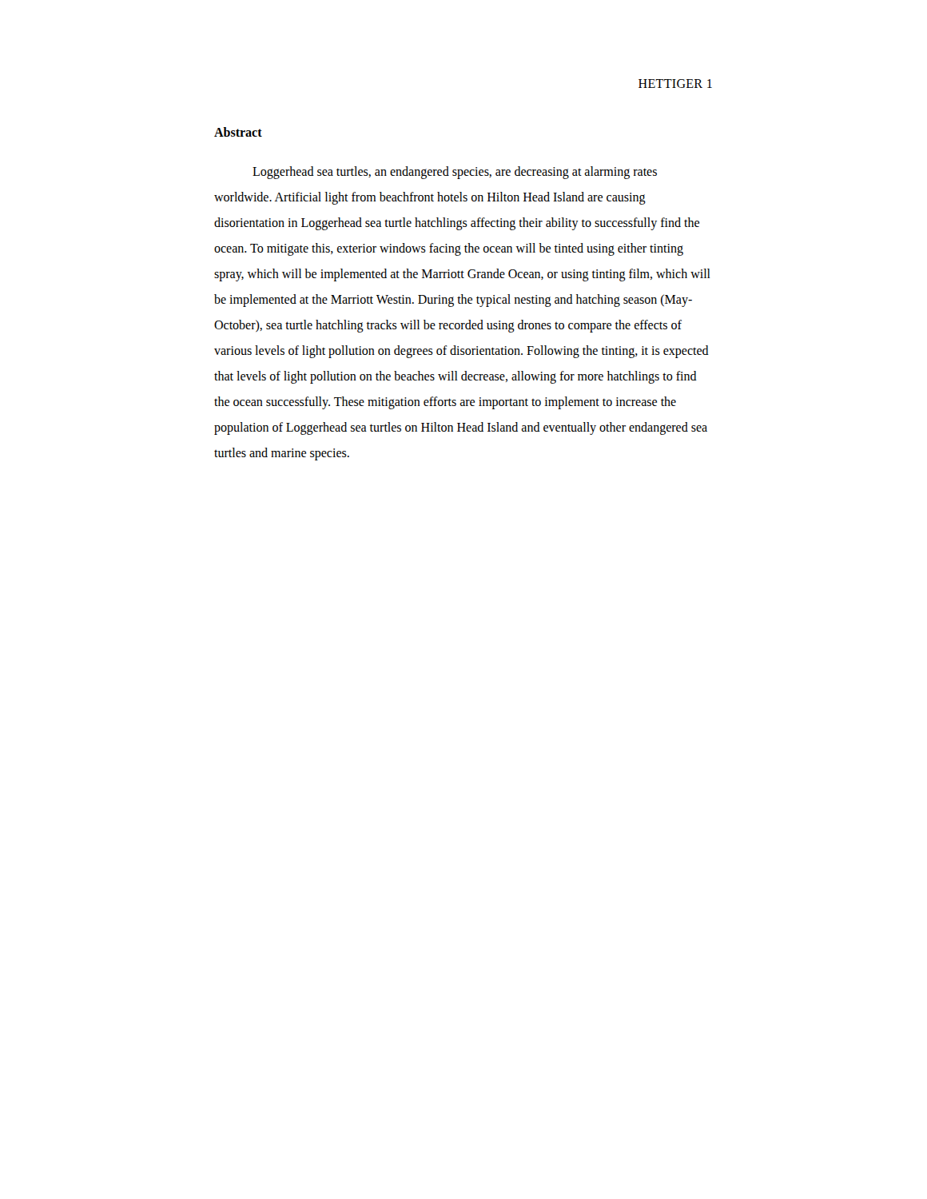HETTIGER 1
Abstract
Loggerhead sea turtles, an endangered species, are decreasing at alarming rates worldwide. Artificial light from beachfront hotels on Hilton Head Island are causing disorientation in Loggerhead sea turtle hatchlings affecting their ability to successfully find the ocean. To mitigate this, exterior windows facing the ocean will be tinted using either tinting spray, which will be implemented at the Marriott Grande Ocean, or using tinting film, which will be implemented at the Marriott Westin. During the typical nesting and hatching season (May-October), sea turtle hatchling tracks will be recorded using drones to compare the effects of various levels of light pollution on degrees of disorientation. Following the tinting, it is expected that levels of light pollution on the beaches will decrease, allowing for more hatchlings to find the ocean successfully. These mitigation efforts are important to implement to increase the population of Loggerhead sea turtles on Hilton Head Island and eventually other endangered sea turtles and marine species.